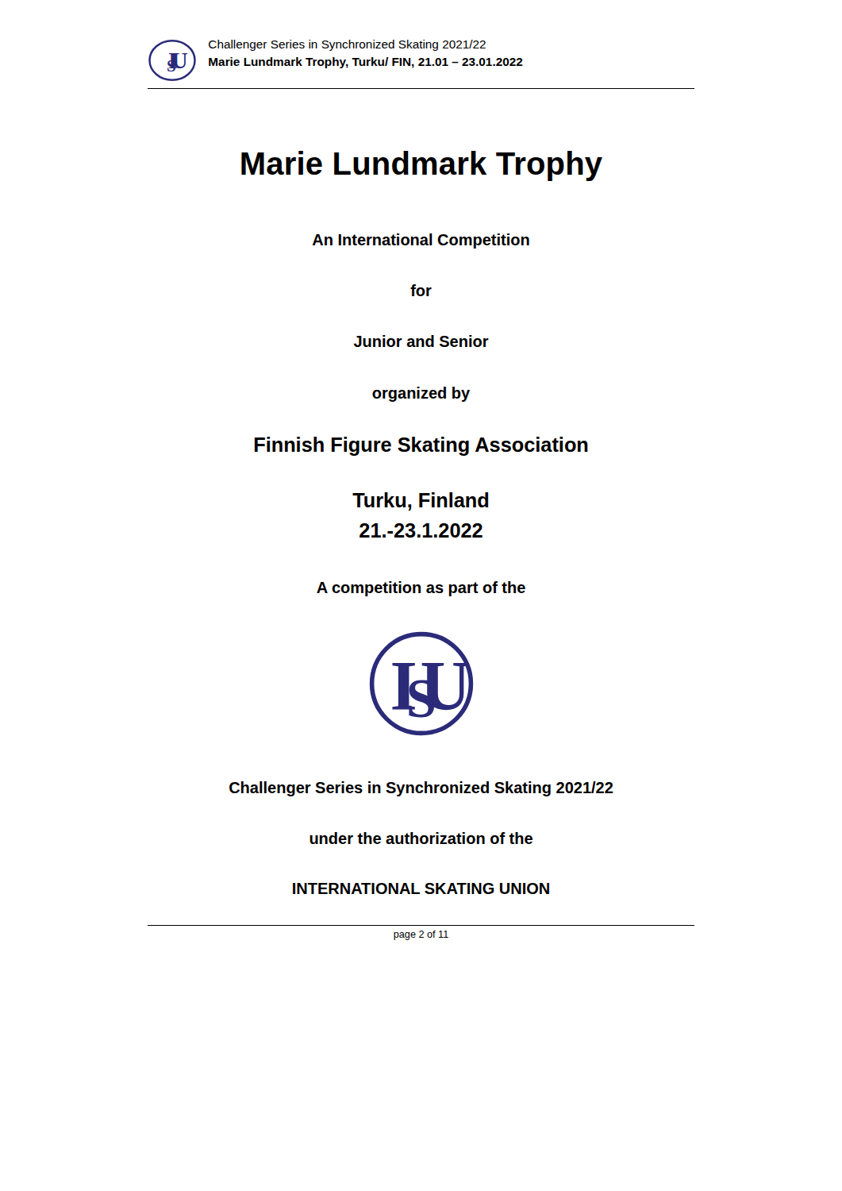I U S
Challenger Series in Synchronized Skating 2021/22
Marie Lundmark Trophy, Turku/ FIN, 21.01 – 23.01.2022
Marie Lundmark Trophy
An International Competition
for
Junior and Senior
organized by
Finnish Figure Skating Association
Turku, Finland
21.-23.1.2022
A competition as part of the
I U S
Challenger Series in Synchronized Skating 2021/22
under the authorization of the
INTERNATIONAL SKATING UNION
page 2 of 11